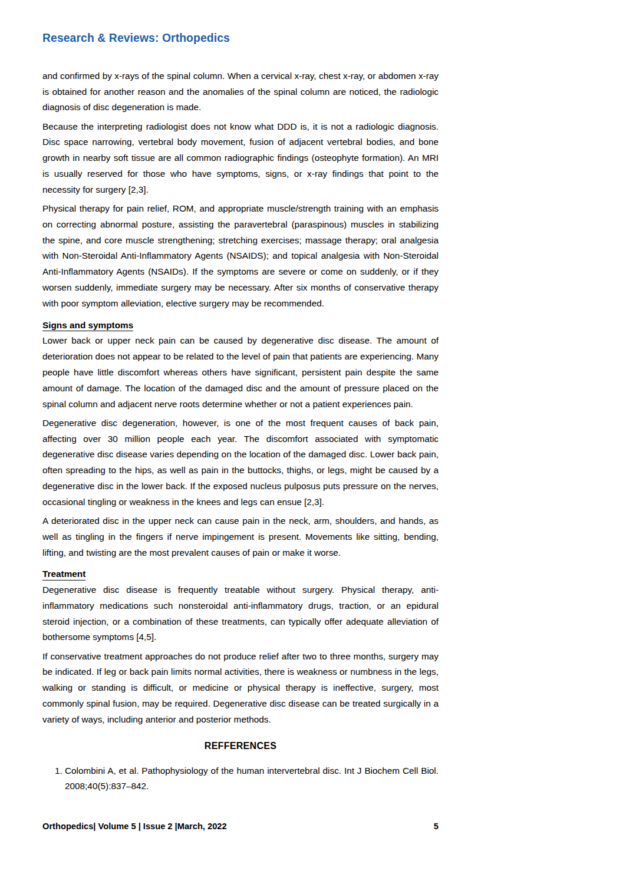Research & Reviews: Orthopedics
and confirmed by x-rays of the spinal column. When a cervical x-ray, chest x-ray, or abdomen x-ray is obtained for another reason and the anomalies of the spinal column are noticed, the radiologic diagnosis of disc degeneration is made.
Because the interpreting radiologist does not know what DDD is, it is not a radiologic diagnosis. Disc space narrowing, vertebral body movement, fusion of adjacent vertebral bodies, and bone growth in nearby soft tissue are all common radiographic findings (osteophyte formation). An MRI is usually reserved for those who have symptoms, signs, or x-ray findings that point to the necessity for surgery [2,3].
Physical therapy for pain relief, ROM, and appropriate muscle/strength training with an emphasis on correcting abnormal posture, assisting the paravertebral (paraspinous) muscles in stabilizing the spine, and core muscle strengthening; stretching exercises; massage therapy; oral analgesia with Non-Steroidal Anti-Inflammatory Agents (NSAIDS); and topical analgesia with Non-Steroidal Anti-Inflammatory Agents (NSAIDs). If the symptoms are severe or come on suddenly, or if they worsen suddenly, immediate surgery may be necessary. After six months of conservative therapy with poor symptom alleviation, elective surgery may be recommended.
Signs and symptoms
Lower back or upper neck pain can be caused by degenerative disc disease. The amount of deterioration does not appear to be related to the level of pain that patients are experiencing. Many people have little discomfort whereas others have significant, persistent pain despite the same amount of damage. The location of the damaged disc and the amount of pressure placed on the spinal column and adjacent nerve roots determine whether or not a patient experiences pain.
Degenerative disc degeneration, however, is one of the most frequent causes of back pain, affecting over 30 million people each year. The discomfort associated with symptomatic degenerative disc disease varies depending on the location of the damaged disc. Lower back pain, often spreading to the hips, as well as pain in the buttocks, thighs, or legs, might be caused by a degenerative disc in the lower back. If the exposed nucleus pulposus puts pressure on the nerves, occasional tingling or weakness in the knees and legs can ensue [2,3].
A deteriorated disc in the upper neck can cause pain in the neck, arm, shoulders, and hands, as well as tingling in the fingers if nerve impingement is present. Movements like sitting, bending, lifting, and twisting are the most prevalent causes of pain or make it worse.
Treatment
Degenerative disc disease is frequently treatable without surgery. Physical therapy, anti-inflammatory medications such nonsteroidal anti-inflammatory drugs, traction, or an epidural steroid injection, or a combination of these treatments, can typically offer adequate alleviation of bothersome symptoms [4,5].
If conservative treatment approaches do not produce relief after two to three months, surgery may be indicated. If leg or back pain limits normal activities, there is weakness or numbness in the legs, walking or standing is difficult, or medicine or physical therapy is ineffective, surgery, most commonly spinal fusion, may be required. Degenerative disc disease can be treated surgically in a variety of ways, including anterior and posterior methods.
REFFERENCES
Colombini A, et al. Pathophysiology of the human intervertebral disc. Int J Biochem Cell Biol. 2008;40(5):837–842.
Orthopedics| Volume 5 | Issue 2 |March, 2022 5